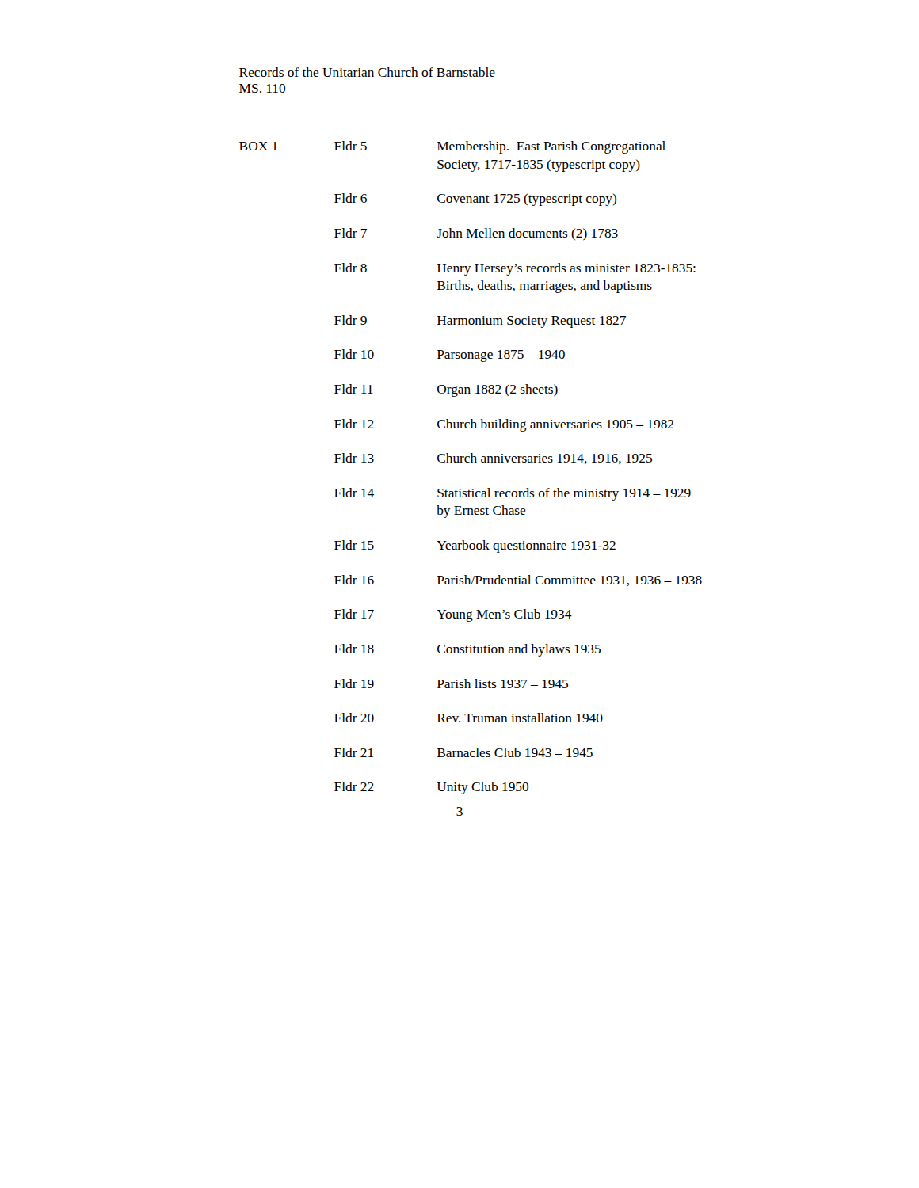Records of the Unitarian Church of Barnstable
MS. 110
| BOX 1 | Fldr 5 | Membership. East Parish Congregational Society, 1717-1835 (typescript copy) |
| | Fldr 6 | Covenant 1725 (typescript copy) |
| | Fldr 7 | John Mellen documents (2) 1783 |
| | Fldr 8 | Henry Hersey’s records as minister 1823-1835: Births, deaths, marriages, and baptisms |
| | Fldr 9 | Harmonium Society Request 1827 |
| | Fldr 10 | Parsonage 1875 – 1940 |
| | Fldr 11 | Organ 1882 (2 sheets) |
| | Fldr 12 | Church building anniversaries 1905 – 1982 |
| | Fldr 13 | Church anniversaries 1914, 1916, 1925 |
| | Fldr 14 | Statistical records of the ministry 1914 – 1929 by Ernest Chase |
| | Fldr 15 | Yearbook questionnaire 1931-32 |
| | Fldr 16 | Parish/Prudential Committee 1931, 1936 – 1938 |
| | Fldr 17 | Young Men’s Club 1934 |
| | Fldr 18 | Constitution and bylaws 1935 |
| | Fldr 19 | Parish lists 1937 – 1945 |
| | Fldr 20 | Rev. Truman installation 1940 |
| | Fldr 21 | Barnacles Club 1943 – 1945 |
| | Fldr 22 | Unity Club 1950 |
3